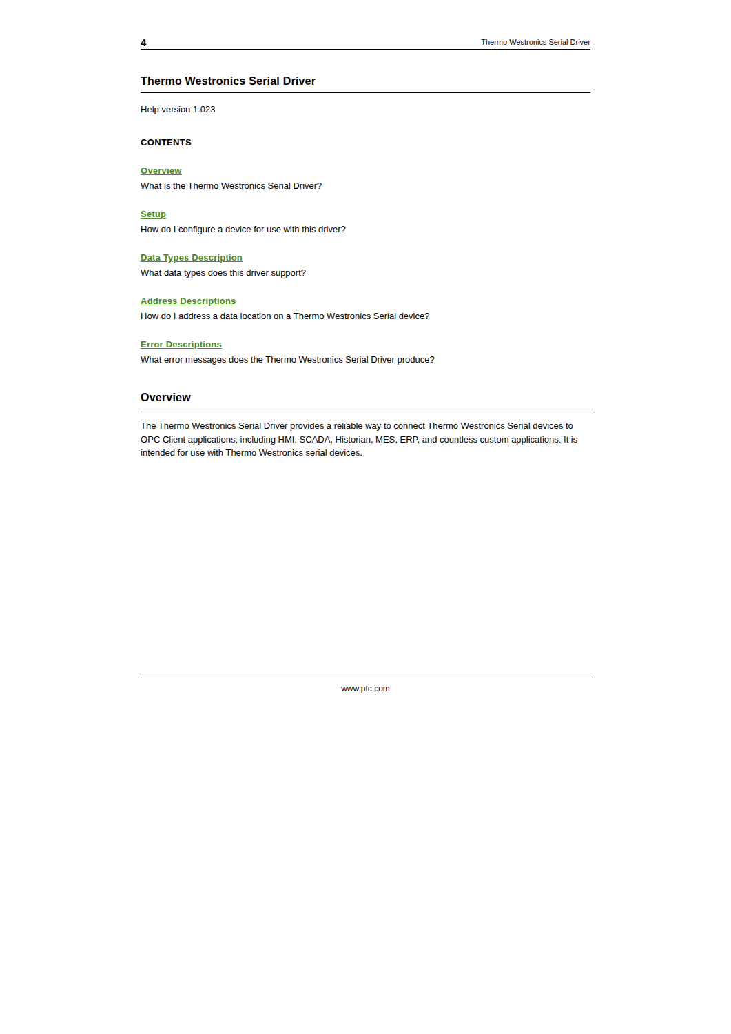4
Thermo Westronics Serial Driver
Thermo Westronics Serial Driver
Help version 1.023
CONTENTS
Overview What is the Thermo Westronics Serial Driver?
Setup How do I configure a device for use with this driver?
Data Types Description What data types does this driver support?
Address Descriptions How do I address a data location on a Thermo Westronics Serial device?
Error Descriptions What error messages does the Thermo Westronics Serial Driver produce?
Overview
The Thermo Westronics Serial Driver provides a reliable way to connect Thermo Westronics Serial devices to OPC Client applications; including HMI, SCADA, Historian, MES, ERP, and countless custom applications. It is intended for use with Thermo Westronics serial devices.
www.ptc.com